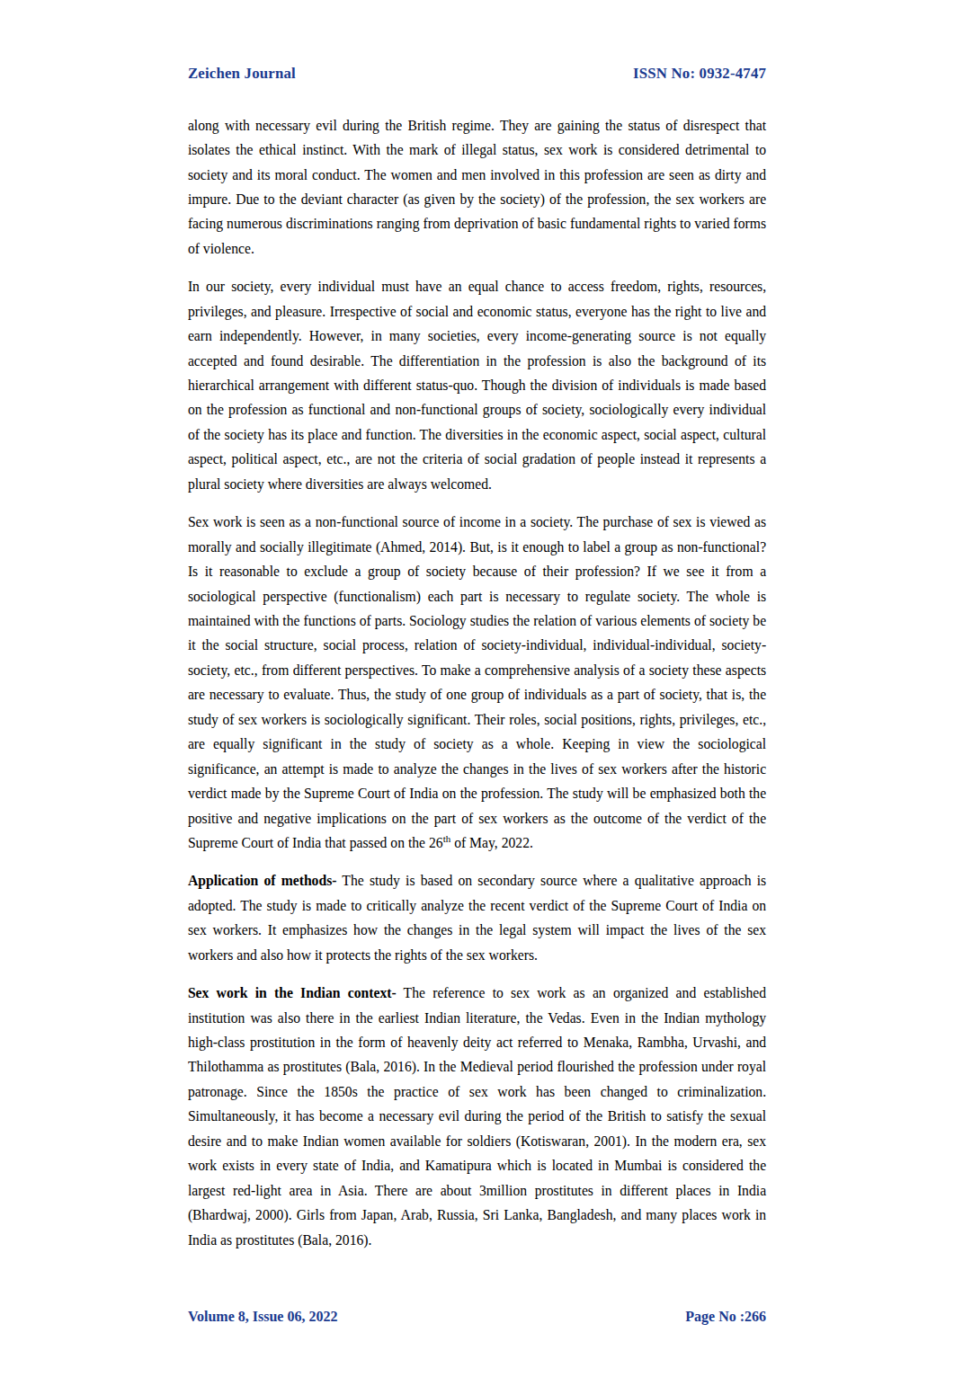Zeichen Journal ISSN No: 0932-4747
along with necessary evil during the British regime. They are gaining the status of disrespect that isolates the ethical instinct. With the mark of illegal status, sex work is considered detrimental to society and its moral conduct. The women and men involved in this profession are seen as dirty and impure. Due to the deviant character (as given by the society) of the profession, the sex workers are facing numerous discriminations ranging from deprivation of basic fundamental rights to varied forms of violence.
In our society, every individual must have an equal chance to access freedom, rights, resources, privileges, and pleasure. Irrespective of social and economic status, everyone has the right to live and earn independently. However, in many societies, every income-generating source is not equally accepted and found desirable. The differentiation in the profession is also the background of its hierarchical arrangement with different status-quo. Though the division of individuals is made based on the profession as functional and non-functional groups of society, sociologically every individual of the society has its place and function. The diversities in the economic aspect, social aspect, cultural aspect, political aspect, etc., are not the criteria of social gradation of people instead it represents a plural society where diversities are always welcomed.
Sex work is seen as a non-functional source of income in a society. The purchase of sex is viewed as morally and socially illegitimate (Ahmed, 2014). But, is it enough to label a group as non-functional? Is it reasonable to exclude a group of society because of their profession? If we see it from a sociological perspective (functionalism) each part is necessary to regulate society. The whole is maintained with the functions of parts. Sociology studies the relation of various elements of society be it the social structure, social process, relation of society-individual, individual-individual, society-society, etc., from different perspectives. To make a comprehensive analysis of a society these aspects are necessary to evaluate. Thus, the study of one group of individuals as a part of society, that is, the study of sex workers is sociologically significant. Their roles, social positions, rights, privileges, etc., are equally significant in the study of society as a whole. Keeping in view the sociological significance, an attempt is made to analyze the changes in the lives of sex workers after the historic verdict made by the Supreme Court of India on the profession. The study will be emphasized both the positive and negative implications on the part of sex workers as the outcome of the verdict of the Supreme Court of India that passed on the 26th of May, 2022.
Application of methods- The study is based on secondary source where a qualitative approach is adopted. The study is made to critically analyze the recent verdict of the Supreme Court of India on sex workers. It emphasizes how the changes in the legal system will impact the lives of the sex workers and also how it protects the rights of the sex workers.
Sex work in the Indian context- The reference to sex work as an organized and established institution was also there in the earliest Indian literature, the Vedas. Even in the Indian mythology high-class prostitution in the form of heavenly deity act referred to Menaka, Rambha, Urvashi, and Thilothamma as prostitutes (Bala, 2016). In the Medieval period flourished the profession under royal patronage. Since the 1850s the practice of sex work has been changed to criminalization. Simultaneously, it has become a necessary evil during the period of the British to satisfy the sexual desire and to make Indian women available for soldiers (Kotiswaran, 2001). In the modern era, sex work exists in every state of India, and Kamatipura which is located in Mumbai is considered the largest red-light area in Asia. There are about 3million prostitutes in different places in India (Bhardwaj, 2000). Girls from Japan, Arab, Russia, Sri Lanka, Bangladesh, and many places work in India as prostitutes (Bala, 2016).
Volume 8, Issue 06, 2022 Page No :266